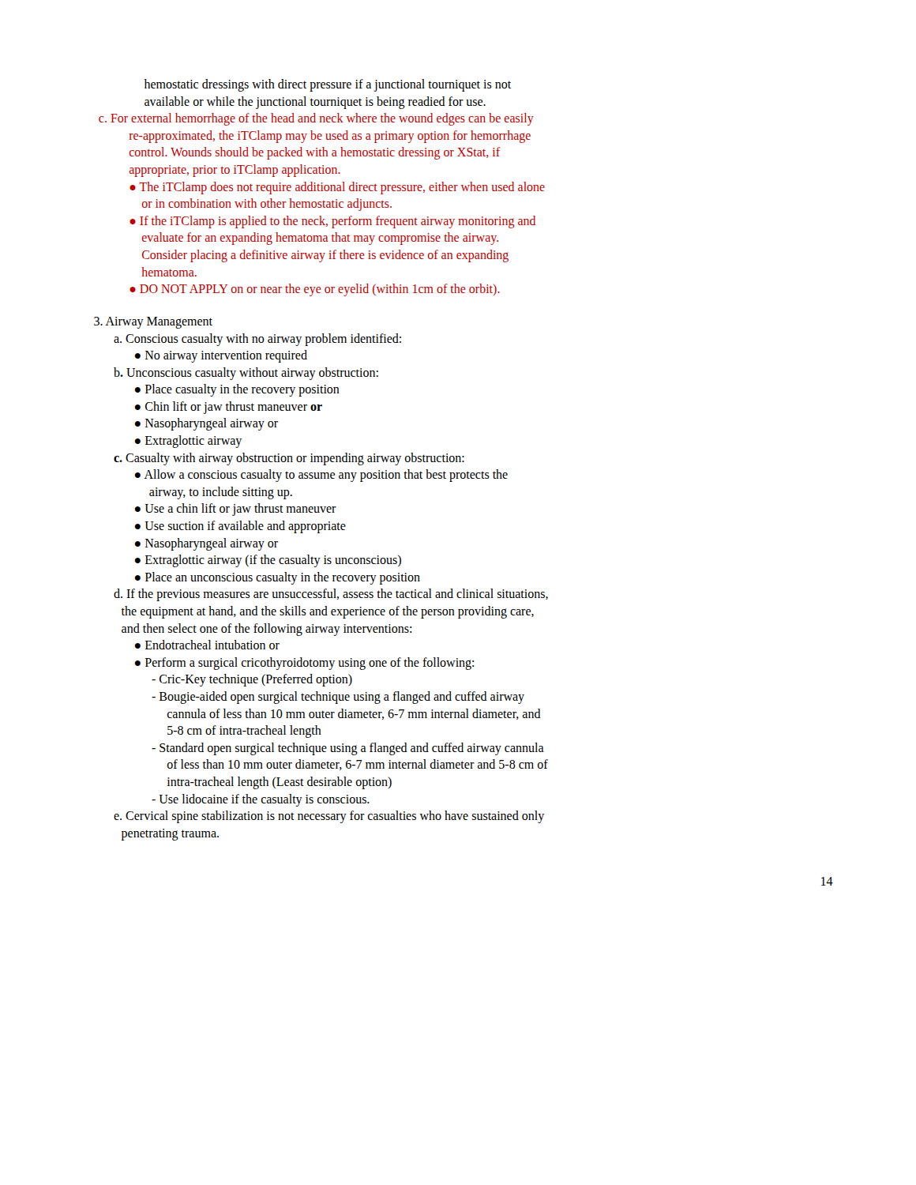hemostatic dressings with direct pressure if a junctional tourniquet is not
available or while the junctional tourniquet is being readied for use.
c. For external hemorrhage of the head and neck where the wound edges can be easily
re-approximated, the iTClamp may be used as a primary option for hemorrhage
control. Wounds should be packed with a hemostatic dressing or XStat, if
appropriate, prior to iTClamp application.
● The iTClamp does not require additional direct pressure, either when used alone
or in combination with other hemostatic adjuncts.
● If the iTClamp is applied to the neck, perform frequent airway monitoring and
evaluate for an expanding hematoma that may compromise the airway.
Consider placing a definitive airway if there is evidence of an expanding
hematoma.
● DO NOT APPLY on or near the eye or eyelid (within 1cm of the orbit).
3. Airway Management
a. Conscious casualty with no airway problem identified:
● No airway intervention required
b. Unconscious casualty without airway obstruction:
● Place casualty in the recovery position
● Chin lift or jaw thrust maneuver or
● Nasopharyngeal airway or
● Extraglottic airway
c. Casualty with airway obstruction or impending airway obstruction:
● Allow a conscious casualty to assume any position that best protects the
airway, to include sitting up.
● Use a chin lift or jaw thrust maneuver
● Use suction if available and appropriate
● Nasopharyngeal airway or
● Extraglottic airway (if the casualty is unconscious)
● Place an unconscious casualty in the recovery position
d. If the previous measures are unsuccessful, assess the tactical and clinical situations,
the equipment at hand, and the skills and experience of the person providing care,
and then select one of the following airway interventions:
● Endotracheal intubation or
● Perform a surgical cricothyroidotomy using one of the following:
- Cric-Key technique (Preferred option)
- Bougie-aided open surgical technique using a flanged and cuffed airway
cannula of less than 10 mm outer diameter, 6-7 mm internal diameter, and
5-8 cm of intra-tracheal length
- Standard open surgical technique using a flanged and cuffed airway cannula
of less than 10 mm outer diameter, 6-7 mm internal diameter and 5-8 cm of
intra-tracheal length (Least desirable option)
- Use lidocaine if the casualty is conscious.
e. Cervical spine stabilization is not necessary for casualties who have sustained only
penetrating trauma.
14